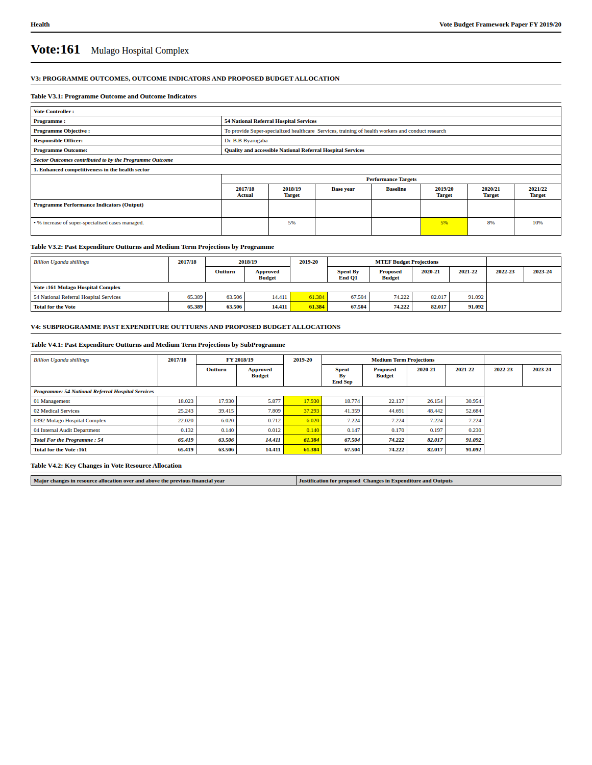Health
Vote Budget Framework Paper FY 2019/20
Vote:161 Mulago Hospital Complex
V3: PROGRAMME OUTCOMES, OUTCOME INDICATORS AND PROPOSED BUDGET ALLOCATION
Table V3.1: Programme Outcome and Outcome Indicators
| Vote Controller : |
| Programme : | 54 National Referral Hospital Services |
| Programme Objective : | To provide Super-specialized healthcare Services, training of health workers and conduct research |
| Responsible Officer: | Dr. B.B Byarugaba |
| Programme Outcome: | Quality and accessible National Referral Hospital Services |
| Sector Outcomes contributed to by the Programme Outcome |
| 1. Enhanced competitiveness in the health sector |
| | Performance Targets |
| 2017/18 Actual | 2018/19 Target | Base year | Baseline | 2019/20 Target | 2020/21 Target | 2021/22 Target |
| Programme Performance Indicators (Output) | | | | | | | |
| • % increase of super-specialised cases managed. | | 5% | | | 5% | 8% | 10% |
Table V3.2: Past Expenditure Outturns and Medium Term Projections by Programme
| Billion Uganda shillings | 2017/18 | 2018/19 | 2019-20 | MTEF Budget Projections |
| Outturn | Approved Budget | Spent By End Q1 | Proposed Budget | 2020-21 | 2021-22 | 2022-23 | 2023-24 |
| Vote :161 Mulago Hospital Complex |
| 54 National Referral Hospital Services | 65.389 | 63.506 | 14.411 | 61.384 | 67.504 | 74.222 | 82.017 | 91.092 |
| Total for the Vote | 65.389 | 63.506 | 14.411 | 61.384 | 67.504 | 74.222 | 82.017 | 91.092 |
V4: SUBPROGRAMME PAST EXPENDITURE OUTTURNS AND PROPOSED BUDGET ALLOCATIONS
Table V4.1: Past Expenditure Outturns and Medium Term Projections by SubProgramme
| Billion Uganda shillings | 2017/18 | FY 2018/19 | 2019-20 | Medium Term Projections |
| Outturn | Approved Budget | Spent By End Sep | Proposed Budget | 2020-21 | 2021-22 | 2022-23 | 2023-24 |
| Programme: 54 National Referral Hospital Services |
| 01 Management | 18.023 | 17.930 | 5.877 | 17.930 | 18.774 | 22.137 | 26.154 | 30.954 |
| 02 Medical Services | 25.243 | 39.415 | 7.809 | 37.293 | 41.359 | 44.691 | 48.442 | 52.684 |
| 0392 Mulago Hospital Complex | 22.020 | 6.020 | 0.712 | 6.020 | 7.224 | 7.224 | 7.224 | 7.224 |
| 04 Internal Audit Department | 0.132 | 0.140 | 0.012 | 0.140 | 0.147 | 0.170 | 0.197 | 0.230 |
| Total For the Programme : 54 | 65.419 | 63.506 | 14.411 | 61.384 | 67.504 | 74.222 | 82.017 | 91.092 |
| Total for the Vote :161 | 65.419 | 63.506 | 14.411 | 61.384 | 67.504 | 74.222 | 82.017 | 91.092 |
Table V4.2: Key Changes in Vote Resource Allocation
| Major changes in resource allocation over and above the previous financial year | Justification for proposed Changes in Expenditure and Outputs |